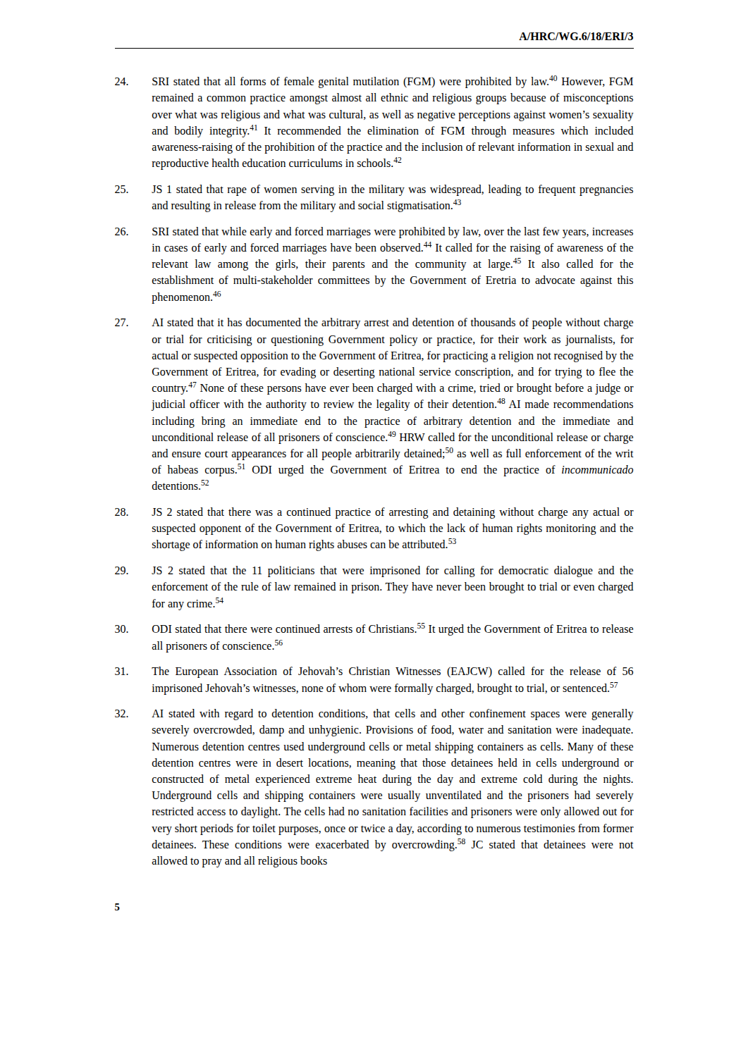A/HRC/WG.6/18/ERI/3
24.
SRI stated that all forms of female genital mutilation (FGM) were prohibited by law.40 However, FGM remained a common practice amongst almost all ethnic and religious groups because of misconceptions over what was religious and what was cultural, as well as negative perceptions against women’s sexuality and bodily integrity.41 It recommended the elimination of FGM through measures which included awareness-raising of the prohibition of the practice and the inclusion of relevant information in sexual and reproductive health education curriculums in schools.42
25.
JS 1 stated that rape of women serving in the military was widespread, leading to frequent pregnancies and resulting in release from the military and social stigmatisation.43
26.
SRI stated that while early and forced marriages were prohibited by law, over the last few years, increases in cases of early and forced marriages have been observed.44 It called for the raising of awareness of the relevant law among the girls, their parents and the community at large.45 It also called for the establishment of multi-stakeholder committees by the Government of Eretria to advocate against this phenomenon.46
27.
AI stated that it has documented the arbitrary arrest and detention of thousands of people without charge or trial for criticising or questioning Government policy or practice, for their work as journalists, for actual or suspected opposition to the Government of Eritrea, for practicing a religion not recognised by the Government of Eritrea, for evading or deserting national service conscription, and for trying to flee the country.47 None of these persons have ever been charged with a crime, tried or brought before a judge or judicial officer with the authority to review the legality of their detention.48 AI made recommendations including bring an immediate end to the practice of arbitrary detention and the immediate and unconditional release of all prisoners of conscience.49 HRW called for the unconditional release or charge and ensure court appearances for all people arbitrarily detained;50 as well as full enforcement of the writ of habeas corpus.51 ODI urged the Government of Eritrea to end the practice of incommunicado detentions.52
28.
JS 2 stated that there was a continued practice of arresting and detaining without charge any actual or suspected opponent of the Government of Eritrea, to which the lack of human rights monitoring and the shortage of information on human rights abuses can be attributed.53
29.
JS 2 stated that the 11 politicians that were imprisoned for calling for democratic dialogue and the enforcement of the rule of law remained in prison. They have never been brought to trial or even charged for any crime.54
30.
ODI stated that there were continued arrests of Christians.55 It urged the Government of Eritrea to release all prisoners of conscience.56
31.
The European Association of Jehovah’s Christian Witnesses (EAJCW) called for the release of 56 imprisoned Jehovah’s witnesses, none of whom were formally charged, brought to trial, or sentenced.57
32.
AI stated with regard to detention conditions, that cells and other confinement spaces were generally severely overcrowded, damp and unhygienic. Provisions of food, water and sanitation were inadequate. Numerous detention centres used underground cells or metal shipping containers as cells. Many of these detention centres were in desert locations, meaning that those detainees held in cells underground or constructed of metal experienced extreme heat during the day and extreme cold during the nights. Underground cells and shipping containers were usually unventilated and the prisoners had severely restricted access to daylight. The cells had no sanitation facilities and prisoners were only allowed out for very short periods for toilet purposes, once or twice a day, according to numerous testimonies from former detainees. These conditions were exacerbated by overcrowding.58 JC stated that detainees were not allowed to pray and all religious books
5